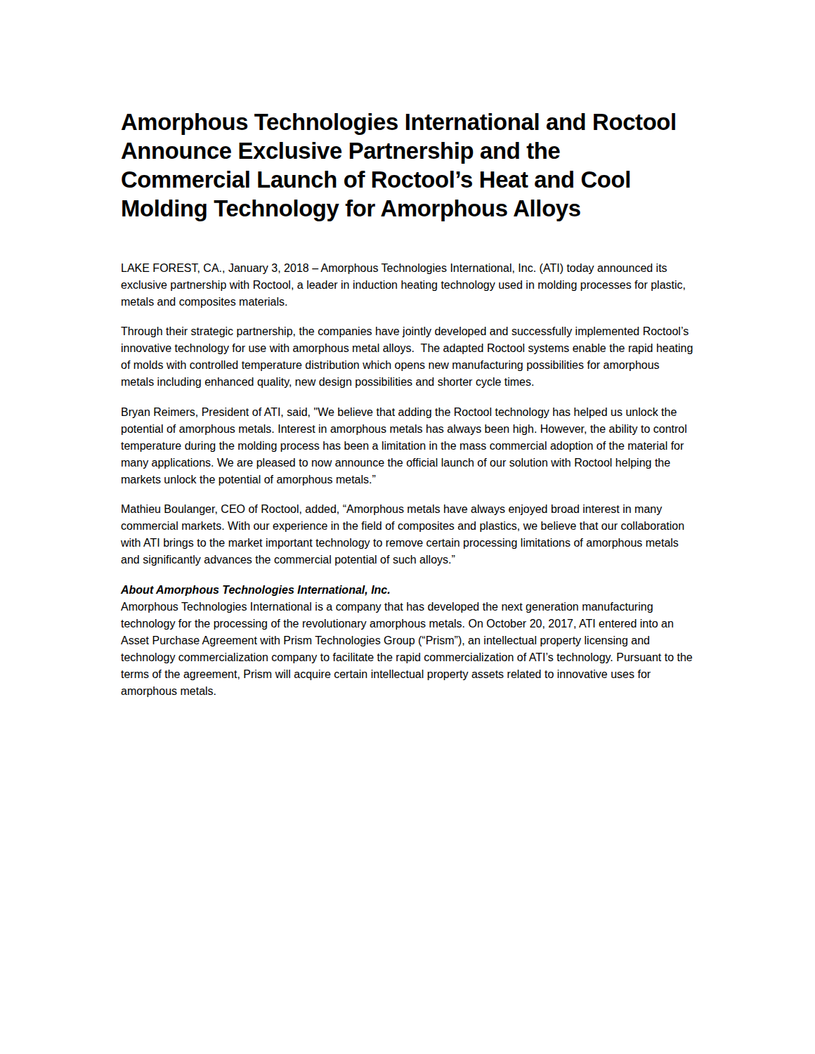Amorphous Technologies International and Roctool Announce Exclusive Partnership and the Commercial Launch of Roctool’s Heat and Cool Molding Technology for Amorphous Alloys
LAKE FOREST, CA., January 3, 2018 – Amorphous Technologies International, Inc. (ATI) today announced its exclusive partnership with Roctool, a leader in induction heating technology used in molding processes for plastic, metals and composites materials.
Through their strategic partnership, the companies have jointly developed and successfully implemented Roctool’s innovative technology for use with amorphous metal alloys. The adapted Roctool systems enable the rapid heating of molds with controlled temperature distribution which opens new manufacturing possibilities for amorphous metals including enhanced quality, new design possibilities and shorter cycle times.
Bryan Reimers, President of ATI, said, "We believe that adding the Roctool technology has helped us unlock the potential of amorphous metals. Interest in amorphous metals has always been high. However, the ability to control temperature during the molding process has been a limitation in the mass commercial adoption of the material for many applications. We are pleased to now announce the official launch of our solution with Roctool helping the markets unlock the potential of amorphous metals.”
Mathieu Boulanger, CEO of Roctool, added, “Amorphous metals have always enjoyed broad interest in many commercial markets. With our experience in the field of composites and plastics, we believe that our collaboration with ATI brings to the market important technology to remove certain processing limitations of amorphous metals and significantly advances the commercial potential of such alloys.”
About Amorphous Technologies International, Inc.
Amorphous Technologies International is a company that has developed the next generation manufacturing technology for the processing of the revolutionary amorphous metals. On October 20, 2017, ATI entered into an Asset Purchase Agreement with Prism Technologies Group (“Prism”), an intellectual property licensing and technology commercialization company to facilitate the rapid commercialization of ATI’s technology. Pursuant to the terms of the agreement, Prism will acquire certain intellectual property assets related to innovative uses for amorphous metals.